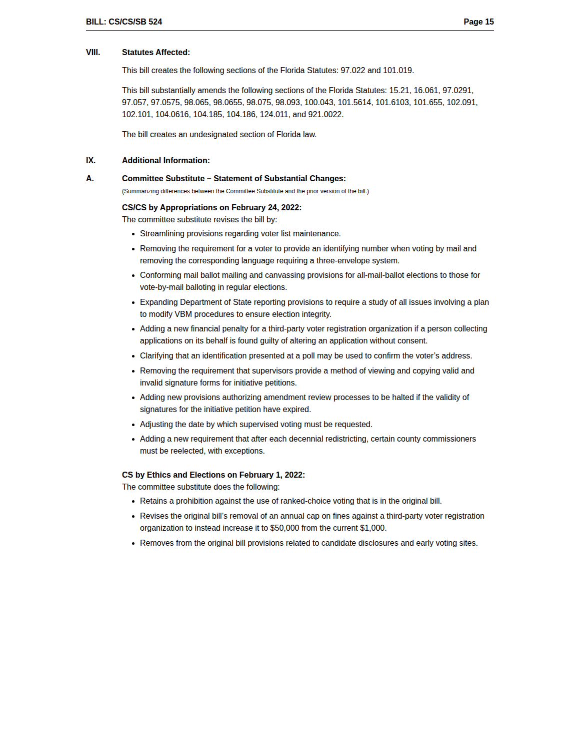BILL: CS/CS/SB 524 Page 15
VIII. Statutes Affected:
This bill creates the following sections of the Florida Statutes: 97.022 and 101.019.
This bill substantially amends the following sections of the Florida Statutes: 15.21, 16.061, 97.0291, 97.057, 97.0575, 98.065, 98.0655, 98.075, 98.093, 100.043, 101.5614, 101.6103, 101.655, 102.091, 102.101, 104.0616, 104.185, 104.186, 124.011, and 921.0022.
The bill creates an undesignated section of Florida law.
IX. Additional Information:
A. Committee Substitute – Statement of Substantial Changes:
(Summarizing differences between the Committee Substitute and the prior version of the bill.)
CS/CS by Appropriations on February 24, 2022:
The committee substitute revises the bill by:
Streamlining provisions regarding voter list maintenance.
Removing the requirement for a voter to provide an identifying number when voting by mail and removing the corresponding language requiring a three-envelope system.
Conforming mail ballot mailing and canvassing provisions for all-mail-ballot elections to those for vote-by-mail balloting in regular elections.
Expanding Department of State reporting provisions to require a study of all issues involving a plan to modify VBM procedures to ensure election integrity.
Adding a new financial penalty for a third-party voter registration organization if a person collecting applications on its behalf is found guilty of altering an application without consent.
Clarifying that an identification presented at a poll may be used to confirm the voter’s address.
Removing the requirement that supervisors provide a method of viewing and copying valid and invalid signature forms for initiative petitions.
Adding new provisions authorizing amendment review processes to be halted if the validity of signatures for the initiative petition have expired.
Adjusting the date by which supervised voting must be requested.
Adding a new requirement that after each decennial redistricting, certain county commissioners must be reelected, with exceptions.
CS by Ethics and Elections on February 1, 2022:
The committee substitute does the following:
Retains a prohibition against the use of ranked-choice voting that is in the original bill.
Revises the original bill’s removal of an annual cap on fines against a third-party voter registration organization to instead increase it to $50,000 from the current $1,000.
Removes from the original bill provisions related to candidate disclosures and early voting sites.